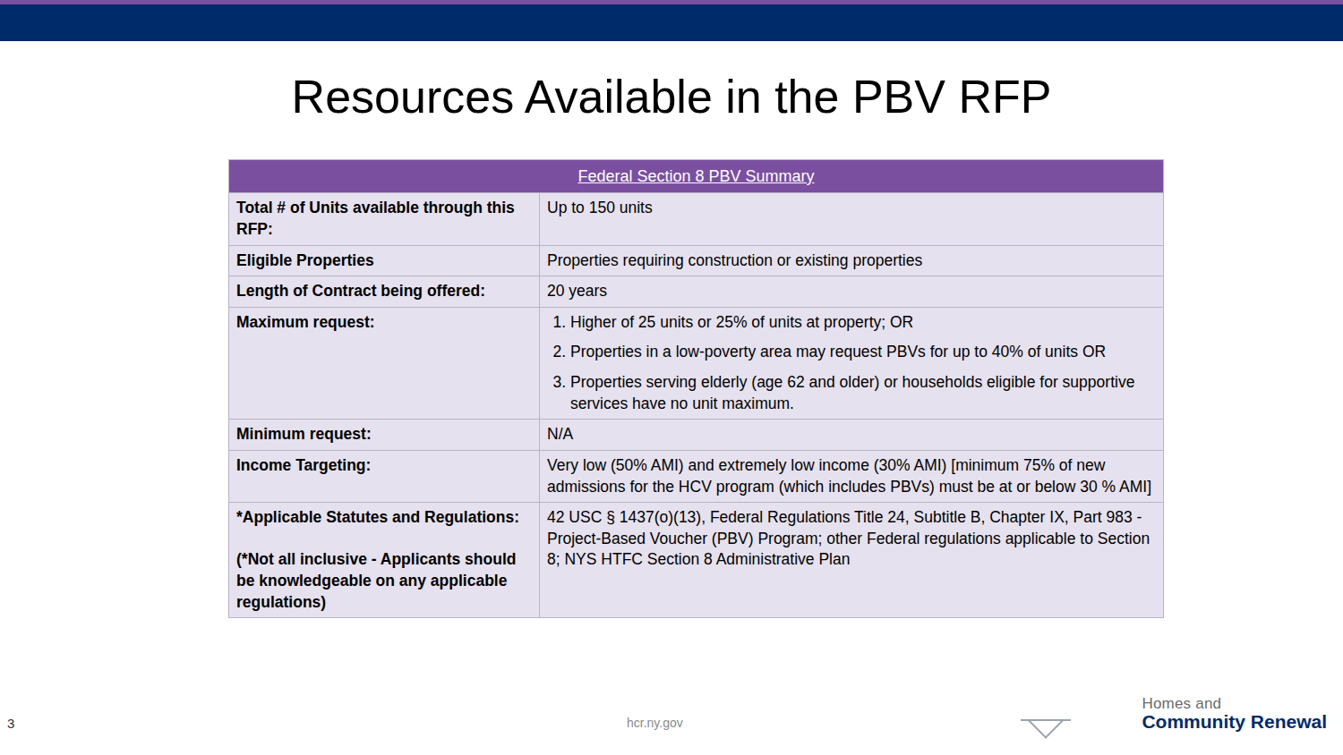Resources Available in the PBV RFP
| Federal Section 8 PBV Summary |
| --- |
| Total # of Units available through this RFP: | Up to 150 units |
| Eligible Properties | Properties requiring construction or existing properties |
| Length of Contract being offered: | 20 years |
| Maximum request: | Higher of 25 units or 25% of units at property; OR Properties in a low-poverty area may request PBVs for up to 40% of units OR Properties serving elderly (age 62 and older) or households eligible for supportive services have no unit maximum. |
| Minimum request: | N/A |
| Income Targeting: | Very low (50% AMI) and extremely low income (30% AMI) [minimum 75% of new admissions for the HCV program (which includes PBVs) must be at or below 30 % AMI] |
| *Applicable Statutes and Regulations: (*Not all inclusive - Applicants should be knowledgeable on any applicable regulations) | 42 USC § 1437(o)(13), Federal Regulations Title 24, Subtitle B, Chapter IX, Part 983 - Project-Based Voucher (PBV) Program; other Federal regulations applicable to Section 8; NYS HTFC Section 8 Administrative Plan |
3
hcr.ny.gov
Homes and
Community Renewal